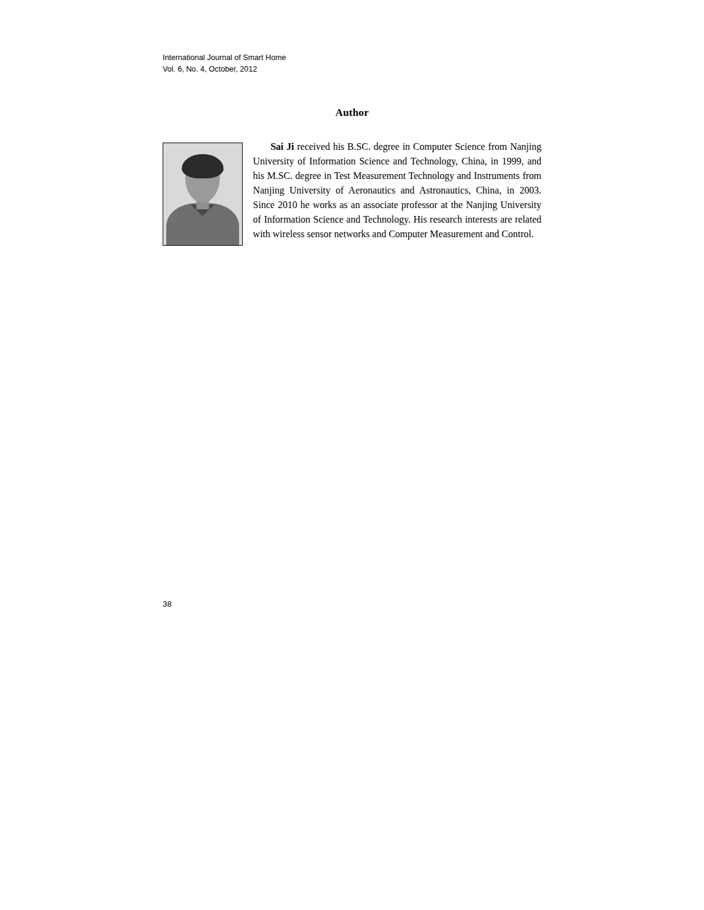International Journal of Smart Home
Vol. 6, No. 4, October, 2012
Author
Sai Ji received his B.SC. degree in Computer Science from Nanjing University of Information Science and Technology, China, in 1999, and his M.SC. degree in Test Measurement Technology and Instruments from Nanjing University of Aeronautics and Astronautics, China, in 2003. Since 2010 he works as an associate professor at the Nanjing University of Information Science and Technology. His research interests are related with wireless sensor networks and Computer Measurement and Control.
38